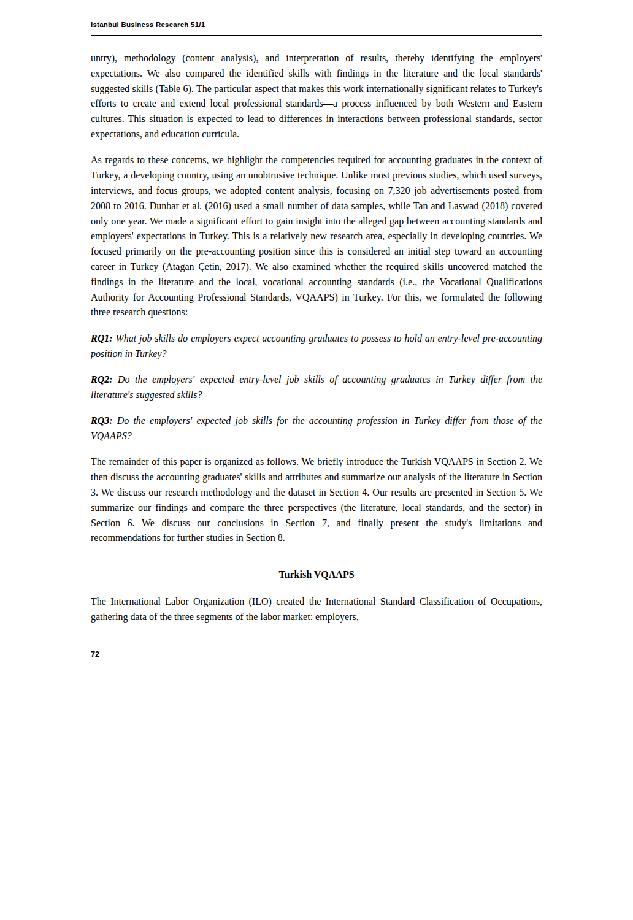Istanbul Business Research 51/1
untry), methodology (content analysis), and interpretation of results, thereby identifying the employers' expectations. We also compared the identified skills with findings in the literature and the local standards' suggested skills (Table 6). The particular aspect that makes this work internationally significant relates to Turkey's efforts to create and extend local professional standards—a process influenced by both Western and Eastern cultures. This situation is expected to lead to differences in interactions between professional standards, sector expectations, and education curricula.
As regards to these concerns, we highlight the competencies required for accounting graduates in the context of Turkey, a developing country, using an unobtrusive technique. Unlike most previous studies, which used surveys, interviews, and focus groups, we adopted content analysis, focusing on 7,320 job advertisements posted from 2008 to 2016. Dunbar et al. (2016) used a small number of data samples, while Tan and Laswad (2018) covered only one year. We made a significant effort to gain insight into the alleged gap between accounting standards and employers' expectations in Turkey. This is a relatively new research area, especially in developing countries. We focused primarily on the pre-accounting position since this is considered an initial step toward an accounting career in Turkey (Atagan Çetin, 2017). We also examined whether the required skills uncovered matched the findings in the literature and the local, vocational accounting standards (i.e., the Vocational Qualifications Authority for Accounting Professional Standards, VQAAPS) in Turkey. For this, we formulated the following three research questions:
RQ1: What job skills do employers expect accounting graduates to possess to hold an entry-level pre-accounting position in Turkey?
RQ2: Do the employers' expected entry-level job skills of accounting graduates in Turkey differ from the literature's suggested skills?
RQ3: Do the employers' expected job skills for the accounting profession in Turkey differ from those of the VQAAPS?
The remainder of this paper is organized as follows. We briefly introduce the Turkish VQAAPS in Section 2. We then discuss the accounting graduates' skills and attributes and summarize our analysis of the literature in Section 3. We discuss our research methodology and the dataset in Section 4. Our results are presented in Section 5. We summarize our findings and compare the three perspectives (the literature, local standards, and the sector) in Section 6. We discuss our conclusions in Section 7, and finally present the study's limitations and recommendations for further studies in Section 8.
Turkish VQAAPS
The International Labor Organization (ILO) created the International Standard Classification of Occupations, gathering data of the three segments of the labor market: employers,
72